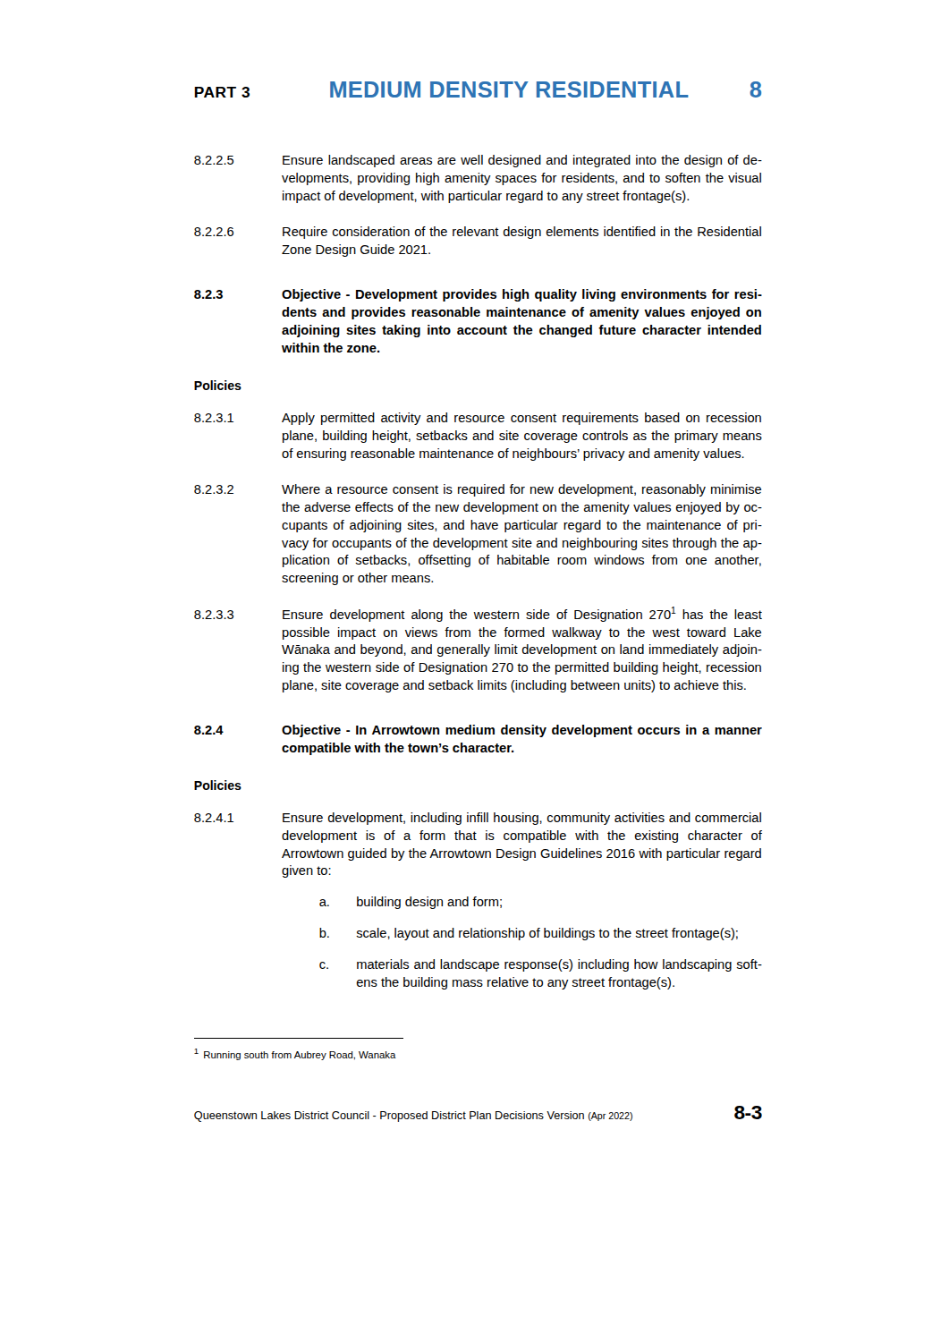PART 3
MEDIUM DENSITY RESIDENTIAL
8
8.2.2.5
Ensure landscaped areas are well designed and integrated into the design of developments, providing high amenity spaces for residents, and to soften the visual impact of development, with particular regard to any street frontage(s).
8.2.2.6
Require consideration of the relevant design elements identified in the Residential Zone Design Guide 2021.
8.2.3
Objective - Development provides high quality living environments for residents and provides reasonable maintenance of amenity values enjoyed on adjoining sites taking into account the changed future character intended within the zone.
Policies
8.2.3.1
Apply permitted activity and resource consent requirements based on recession plane, building height, setbacks and site coverage controls as the primary means of ensuring reasonable maintenance of neighbours’ privacy and amenity values.
8.2.3.2
Where a resource consent is required for new development, reasonably minimise the adverse effects of the new development on the amenity values enjoyed by occupants of adjoining sites, and have particular regard to the maintenance of privacy for occupants of the development site and neighbouring sites through the application of setbacks, offsetting of habitable room windows from one another, screening or other means.
8.2.3.3
Ensure development along the western side of Designation 2701 has the least possible impact on views from the formed walkway to the west toward Lake Wānaka and beyond, and generally limit development on land immediately adjoining the western side of Designation 270 to the permitted building height, recession plane, site coverage and setback limits (including between units) to achieve this.
8.2.4
Objective - In Arrowtown medium density development occurs in a manner compatible with the town’s character.
Policies
8.2.4.1
Ensure development, including infill housing, community activities and commercial development is of a form that is compatible with the existing character of Arrowtown guided by the Arrowtown Design Guidelines 2016 with particular regard given to:
building design and form;
scale, layout and relationship of buildings to the street frontage(s);
materials and landscape response(s) including how landscaping softens the building mass relative to any street frontage(s).
1 Running south from Aubrey Road, Wanaka
Queenstown Lakes District Council - Proposed District Plan Decisions Version (Apr 2022)
8-3